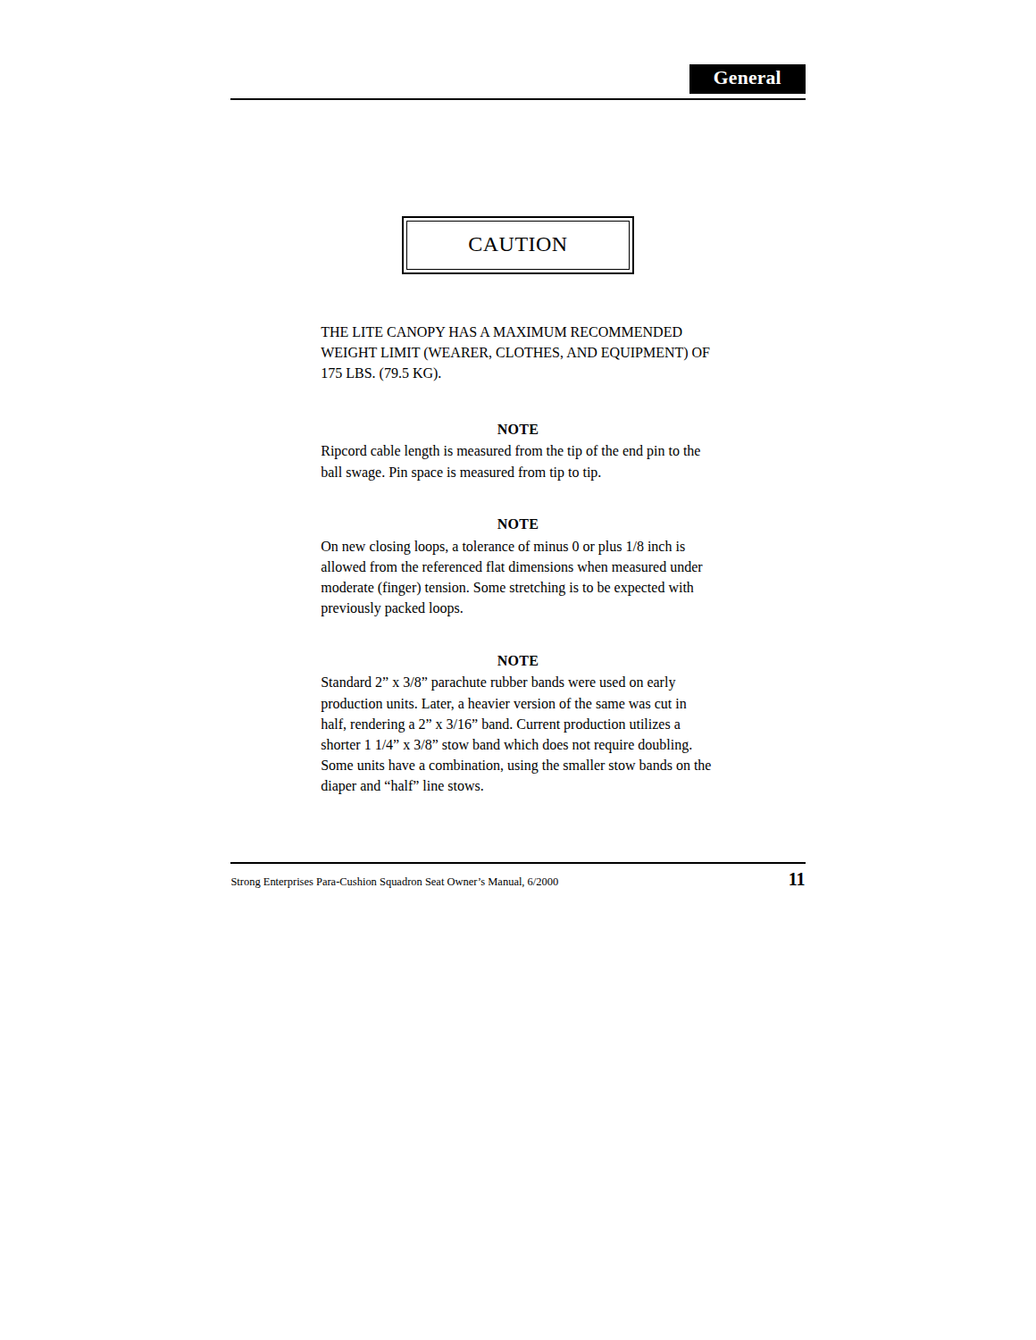General
CAUTION
The Lite canopy has a maximum recommended weight limit (wearer, clothes, and equipment) of 175 lbs. (79.5 kg).
NOTE
Ripcord cable length is measured from the tip of the end pin to the ball swage. Pin space is measured from tip to tip.
NOTE
On new closing loops, a tolerance of minus 0 or plus 1/8 inch is allowed from the referenced flat dimensions when measured under moderate (finger) tension. Some stretching is to be expected with previously packed loops.
NOTE
Standard 2” x 3/8” parachute rubber bands were used on early production units. Later, a heavier version of the same was cut in half, rendering a 2” x 3/16” band. Current production utilizes a shorter 1 1/4” x 3/8” stow band which does not require doubling. Some units have a combination, using the smaller stow bands on the diaper and “half” line stows.
Strong Enterprises Para-Cushion Squadron Seat Owner’s Manual, 6/2000
11